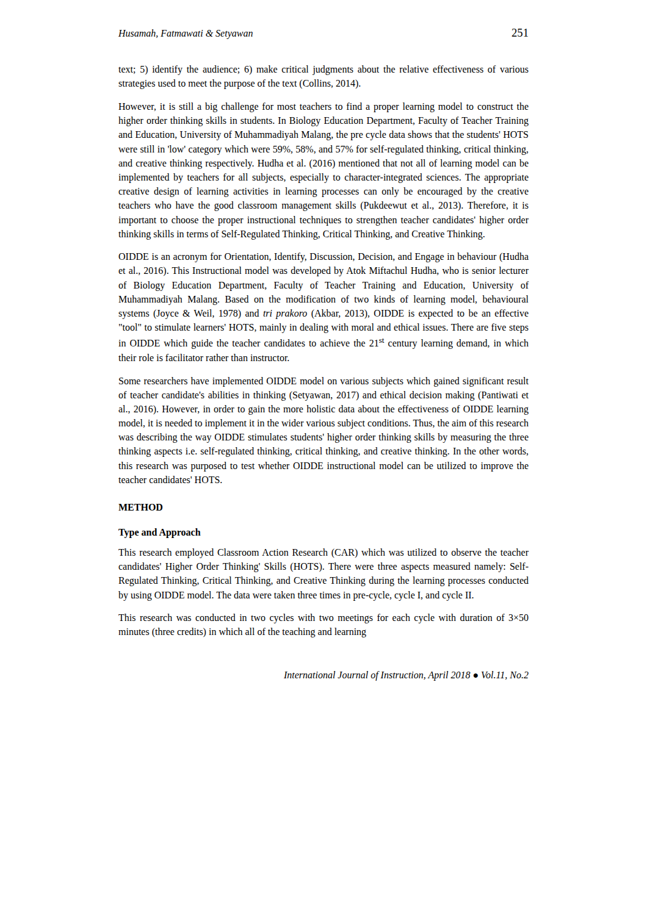Husamah, Fatmawati & Setyawan 251
text; 5) identify the audience; 6) make critical judgments about the relative effectiveness of various strategies used to meet the purpose of the text (Collins, 2014).
However, it is still a big challenge for most teachers to find a proper learning model to construct the higher order thinking skills in students. In Biology Education Department, Faculty of Teacher Training and Education, University of Muhammadiyah Malang, the pre cycle data shows that the students' HOTS were still in 'low' category which were 59%, 58%, and 57% for self-regulated thinking, critical thinking, and creative thinking respectively. Hudha et al. (2016) mentioned that not all of learning model can be implemented by teachers for all subjects, especially to character-integrated sciences. The appropriate creative design of learning activities in learning processes can only be encouraged by the creative teachers who have the good classroom management skills (Pukdeewut et al., 2013). Therefore, it is important to choose the proper instructional techniques to strengthen teacher candidates' higher order thinking skills in terms of Self-Regulated Thinking, Critical Thinking, and Creative Thinking.
OIDDE is an acronym for Orientation, Identify, Discussion, Decision, and Engage in behaviour (Hudha et al., 2016). This Instructional model was developed by Atok Miftachul Hudha, who is senior lecturer of Biology Education Department, Faculty of Teacher Training and Education, University of Muhammadiyah Malang. Based on the modification of two kinds of learning model, behavioural systems (Joyce & Weil, 1978) and tri prakoro (Akbar, 2013), OIDDE is expected to be an effective "tool" to stimulate learners' HOTS, mainly in dealing with moral and ethical issues. There are five steps in OIDDE which guide the teacher candidates to achieve the 21st century learning demand, in which their role is facilitator rather than instructor.
Some researchers have implemented OIDDE model on various subjects which gained significant result of teacher candidate's abilities in thinking (Setyawan, 2017) and ethical decision making (Pantiwati et al., 2016). However, in order to gain the more holistic data about the effectiveness of OIDDE learning model, it is needed to implement it in the wider various subject conditions. Thus, the aim of this research was describing the way OIDDE stimulates students' higher order thinking skills by measuring the three thinking aspects i.e. self-regulated thinking, critical thinking, and creative thinking. In the other words, this research was purposed to test whether OIDDE instructional model can be utilized to improve the teacher candidates' HOTS.
Method
Type and Approach
This research employed Classroom Action Research (CAR) which was utilized to observe the teacher candidates' Higher Order Thinking' Skills (HOTS). There were three aspects measured namely: Self-Regulated Thinking, Critical Thinking, and Creative Thinking during the learning processes conducted by using OIDDE model. The data were taken three times in pre-cycle, cycle I, and cycle II.
This research was conducted in two cycles with two meetings for each cycle with duration of 3×50 minutes (three credits) in which all of the teaching and learning
International Journal of Instruction, April 2018 ● Vol.11, No.2